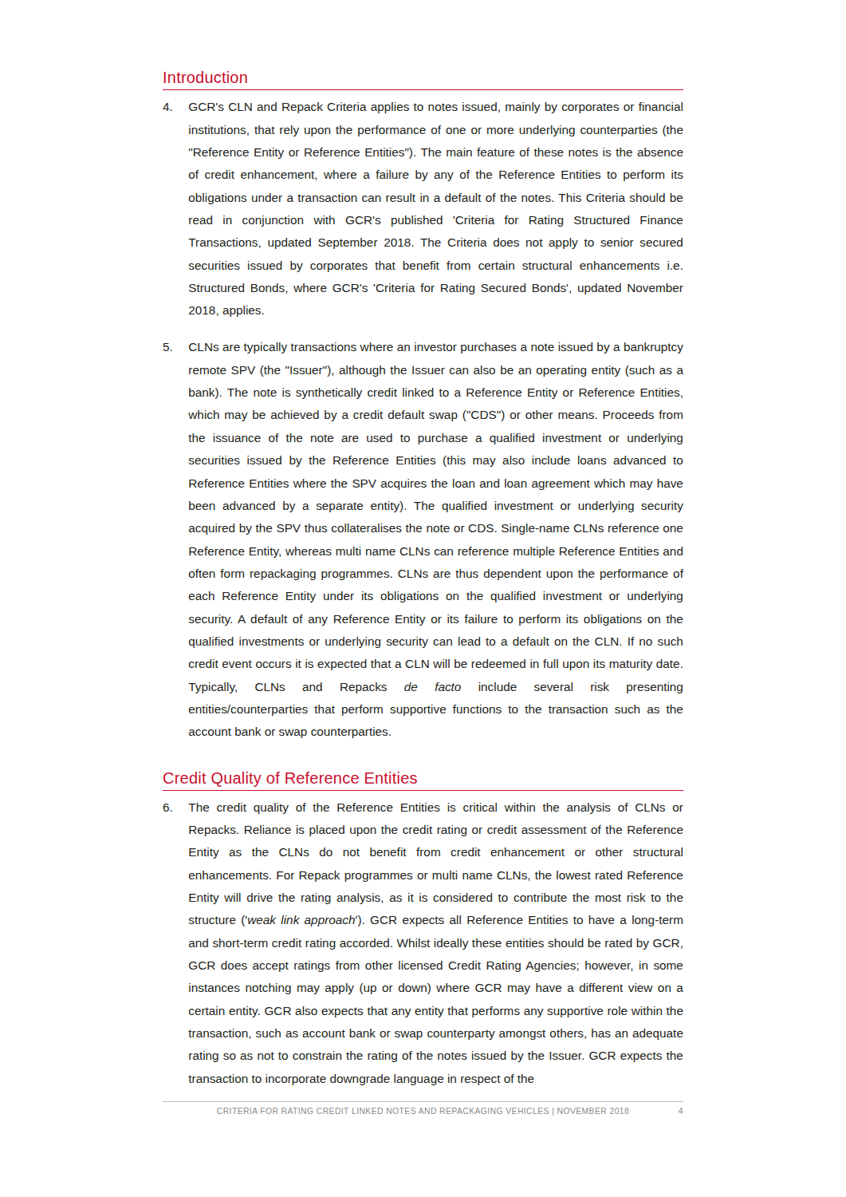Introduction
4. GCR's CLN and Repack Criteria applies to notes issued, mainly by corporates or financial institutions, that rely upon the performance of one or more underlying counterparties (the "Reference Entity or Reference Entities"). The main feature of these notes is the absence of credit enhancement, where a failure by any of the Reference Entities to perform its obligations under a transaction can result in a default of the notes. This Criteria should be read in conjunction with GCR's published 'Criteria for Rating Structured Finance Transactions, updated September 2018. The Criteria does not apply to senior secured securities issued by corporates that benefit from certain structural enhancements i.e. Structured Bonds, where GCR's 'Criteria for Rating Secured Bonds', updated November 2018, applies.
5. CLNs are typically transactions where an investor purchases a note issued by a bankruptcy remote SPV (the "Issuer"), although the Issuer can also be an operating entity (such as a bank). The note is synthetically credit linked to a Reference Entity or Reference Entities, which may be achieved by a credit default swap ("CDS") or other means. Proceeds from the issuance of the note are used to purchase a qualified investment or underlying securities issued by the Reference Entities (this may also include loans advanced to Reference Entities where the SPV acquires the loan and loan agreement which may have been advanced by a separate entity). The qualified investment or underlying security acquired by the SPV thus collateralises the note or CDS. Single-name CLNs reference one Reference Entity, whereas multi name CLNs can reference multiple Reference Entities and often form repackaging programmes. CLNs are thus dependent upon the performance of each Reference Entity under its obligations on the qualified investment or underlying security. A default of any Reference Entity or its failure to perform its obligations on the qualified investments or underlying security can lead to a default on the CLN. If no such credit event occurs it is expected that a CLN will be redeemed in full upon its maturity date. Typically, CLNs and Repacks de facto include several risk presenting entities/counterparties that perform supportive functions to the transaction such as the account bank or swap counterparties.
Credit Quality of Reference Entities
6. The credit quality of the Reference Entities is critical within the analysis of CLNs or Repacks. Reliance is placed upon the credit rating or credit assessment of the Reference Entity as the CLNs do not benefit from credit enhancement or other structural enhancements. For Repack programmes or multi name CLNs, the lowest rated Reference Entity will drive the rating analysis, as it is considered to contribute the most risk to the structure ('weak link approach'). GCR expects all Reference Entities to have a long-term and short-term credit rating accorded. Whilst ideally these entities should be rated by GCR, GCR does accept ratings from other licensed Credit Rating Agencies; however, in some instances notching may apply (up or down) where GCR may have a different view on a certain entity. GCR also expects that any entity that performs any supportive role within the transaction, such as account bank or swap counterparty amongst others, has an adequate rating so as not to constrain the rating of the notes issued by the Issuer. GCR expects the transaction to incorporate downgrade language in respect of the
CRITERIA FOR RATING CREDIT LINKED NOTES AND REPACKAGING VEHICLES | NOVEMBER 2018
4